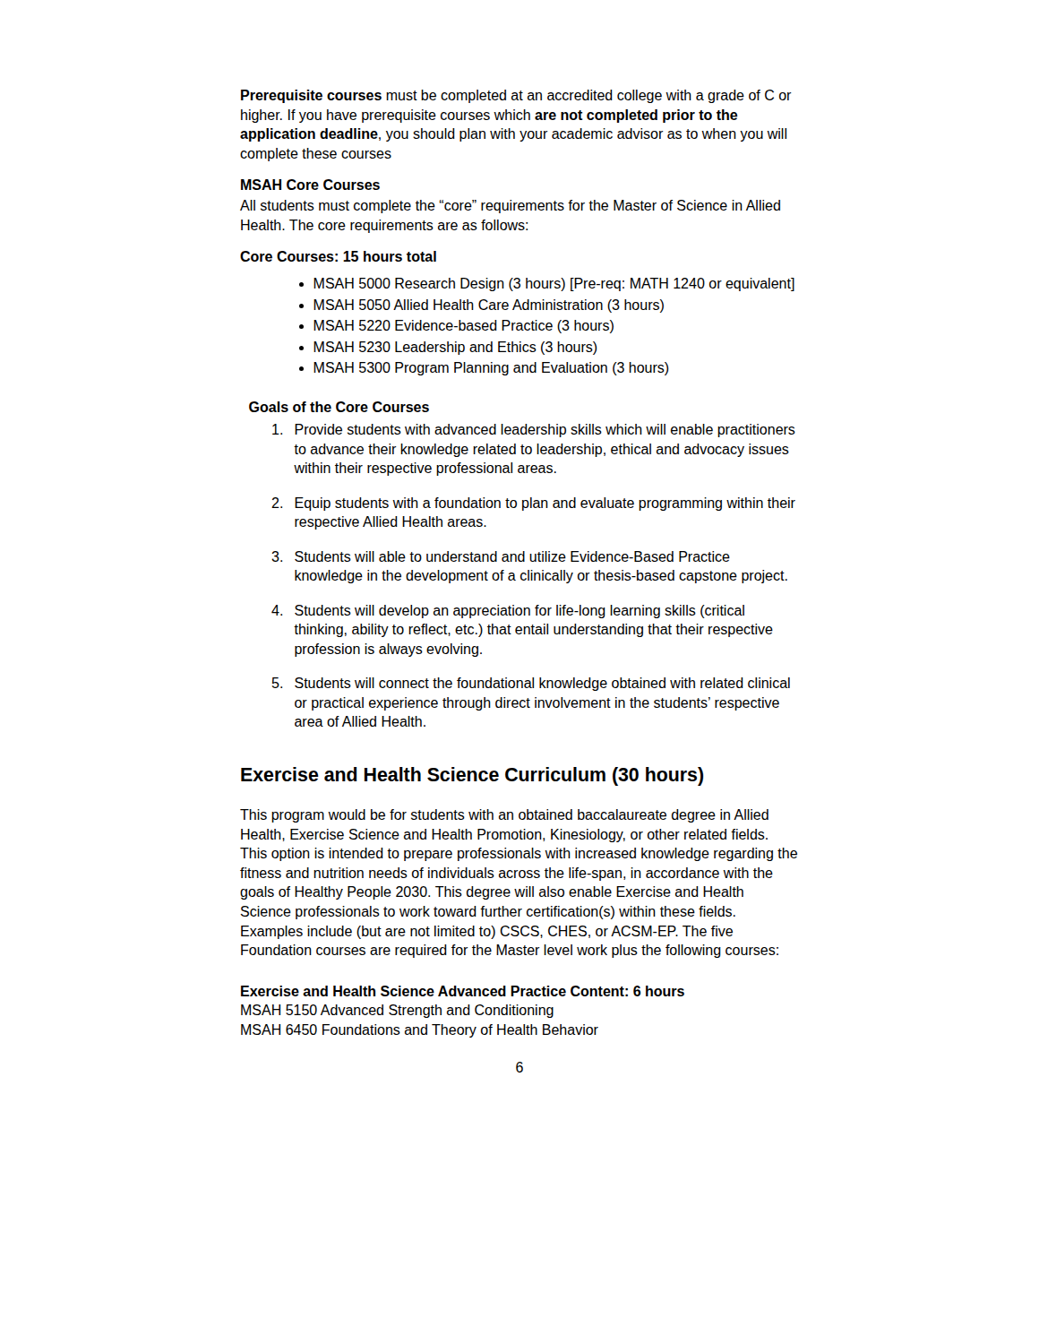Prerequisite courses must be completed at an accredited college with a grade of C or higher. If you have prerequisite courses which are not completed prior to the application deadline, you should plan with your academic advisor as to when you will complete these courses
MSAH Core Courses
All students must complete the “core” requirements for the Master of Science in Allied Health. The core requirements are as follows:
Core Courses: 15 hours total
MSAH 5000 Research Design (3 hours) [Pre-req: MATH 1240 or equivalent]
MSAH 5050 Allied Health Care Administration (3 hours)
MSAH 5220 Evidence-based Practice (3 hours)
MSAH 5230 Leadership and Ethics (3 hours)
MSAH 5300 Program Planning and Evaluation (3 hours)
Goals of the Core Courses
Provide students with advanced leadership skills which will enable practitioners to advance their knowledge related to leadership, ethical and advocacy issues within their respective professional areas.
Equip students with a foundation to plan and evaluate programming within their respective Allied Health areas.
Students will able to understand and utilize Evidence-Based Practice knowledge in the development of a clinically or thesis-based capstone project.
Students will develop an appreciation for life-long learning skills (critical thinking, ability to reflect, etc.) that entail understanding that their respective profession is always evolving.
Students will connect the foundational knowledge obtained with related clinical or practical experience through direct involvement in the students’ respective area of Allied Health.
Exercise and Health Science Curriculum (30 hours)
This program would be for students with an obtained baccalaureate degree in Allied Health, Exercise Science and Health Promotion, Kinesiology, or other related fields. This option is intended to prepare professionals with increased knowledge regarding the fitness and nutrition needs of individuals across the life-span, in accordance with the goals of Healthy People 2030. This degree will also enable Exercise and Health Science professionals to work toward further certification(s) within these fields. Examples include (but are not limited to) CSCS, CHES, or ACSM-EP. The five Foundation courses are required for the Master level work plus the following courses:
Exercise and Health Science Advanced Practice Content: 6 hours
MSAH 5150 Advanced Strength and Conditioning
MSAH 6450 Foundations and Theory of Health Behavior
6